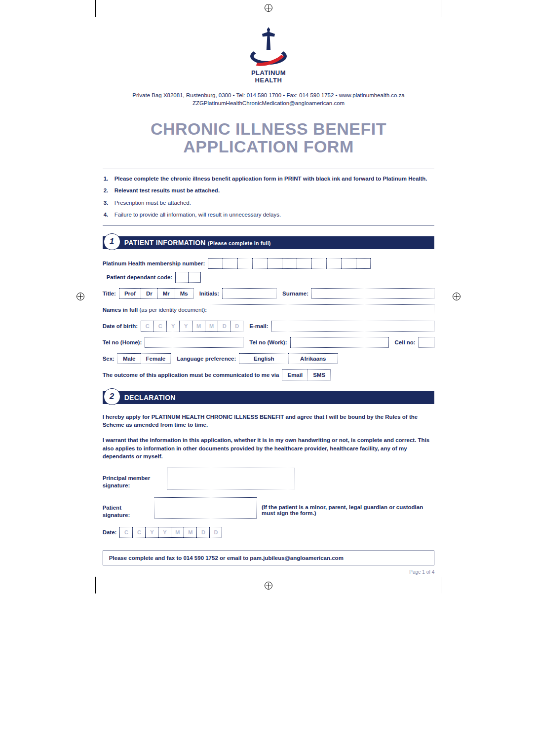PLATINUM
HEALTH
Private Bag X82081, Rustenburg, 0300 • Tel: 014 590 1700 • Fax: 014 590 1752 • www.platinumhealth.co.za
ZZGPlatinumHealthChronicMedication@angloamerican.com
CHRONIC ILLNESS BENEFIT
APPLICATION FORM
Please complete the chronic illness benefit application form in PRINT with black ink and forward to Platinum Health.
Relevant test results must be attached.
Prescription must be attached.
Failure to provide all information, will result in unnecessary delays.
1 PATIENT INFORMATION (Please complete in full)
Platinum Health membership number: Patient dependant code:
Title: Prof Dr Mr Ms Initials: Surname:
Names in full (as per identity document):
Date of birth: CCYY MMDD E-mail:
Tel no (Home): Tel no (Work): Cell no:
Sex: Male Female Language preference: English Afrikaans
The outcome of this application must be communicated to me via Email SMS
2 DECLARATION
I hereby apply for PLATINUM HEALTH CHRONIC ILLNESS BENEFIT and agree that I will be bound by the Rules of the Scheme as amended from time to time.
I warrant that the information in this application, whether it is in my own handwriting or not, is complete and correct. This also applies to information in other documents provided by the healthcare provider, healthcare facility, any of my dependants or myself.
Principal member
signature:
Patient signature:
(If the patient is a minor, parent, legal guardian or custodian must sign the form.)
Date: CCYY MMDD
Please complete and fax to 014 590 1752 or email to pam.jubileus@angloamerican.com
Page 1 of 4